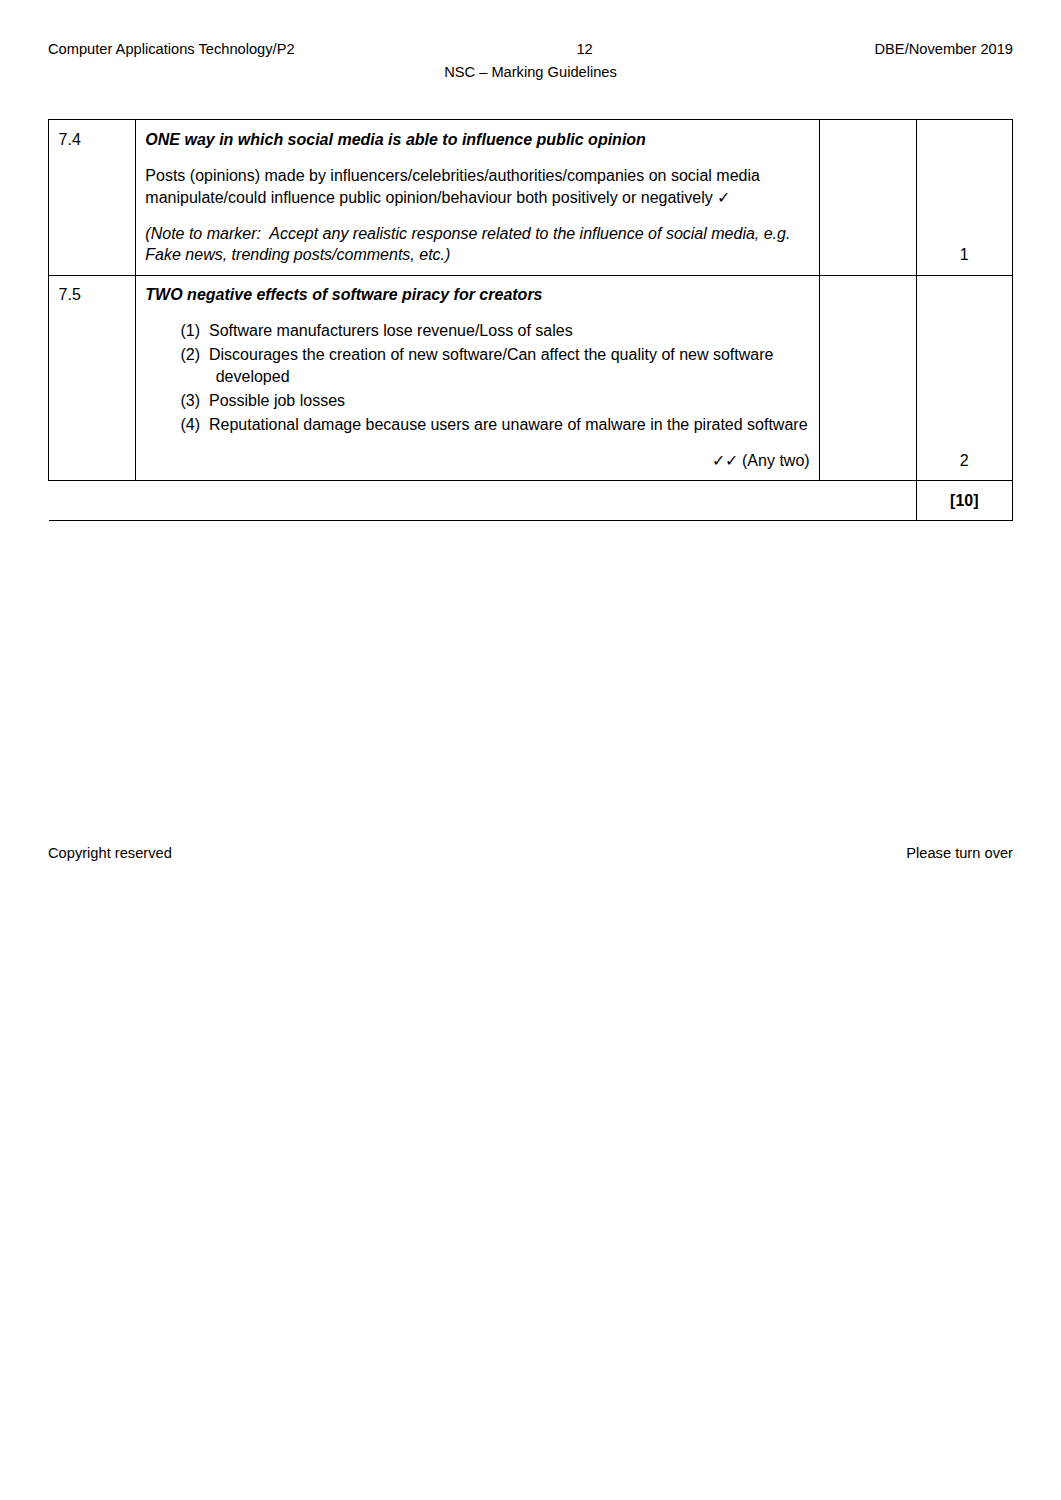Computer Applications Technology/P2
12
DBE/November 2019
NSC – Marking Guidelines
| 7.4 | ONE way in which social media is able to influence public opinion Posts (opinions) made by influencers/celebrities/authorities/companies on social media manipulate/could influence public opinion/behaviour both positively or negatively ✓ (Note to marker: Accept any realistic response related to the influence of social media, e.g. Fake news, trending posts/comments, etc.) | | 1 |
| 7.5 | TWO negative effects of software piracy for creators (1) Software manufacturers lose revenue/Loss of sales (2) Discourages the creation of new software/Can affect the quality of new software developed (3) Possible job losses (4) Reputational damage because users are unaware of malware in the pirated software ✓✓ (Any two) | | 2 |
| | [10] |
Copyright reserved
Please turn over